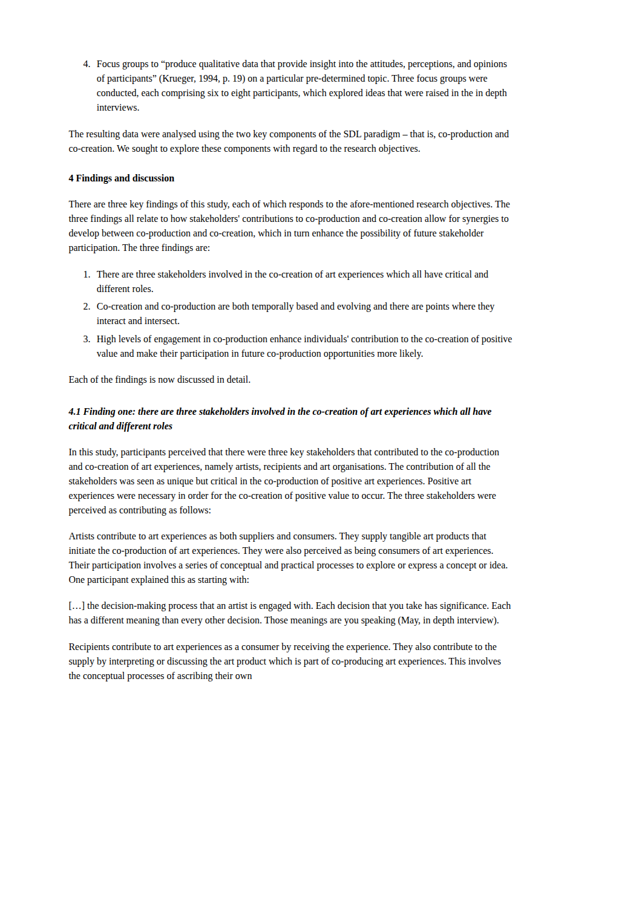Focus groups to “produce qualitative data that provide insight into the attitudes, perceptions, and opinions of participants” (Krueger, 1994, p. 19) on a particular pre-determined topic. Three focus groups were conducted, each comprising six to eight participants, which explored ideas that were raised in the in depth interviews.
The resulting data were analysed using the two key components of the SDL paradigm – that is, co-production and co-creation. We sought to explore these components with regard to the research objectives.
4 Findings and discussion
There are three key findings of this study, each of which responds to the afore-mentioned research objectives. The three findings all relate to how stakeholders' contributions to co-production and co-creation allow for synergies to develop between co-production and co-creation, which in turn enhance the possibility of future stakeholder participation. The three findings are:
There are three stakeholders involved in the co-creation of art experiences which all have critical and different roles.
Co-creation and co-production are both temporally based and evolving and there are points where they interact and intersect.
High levels of engagement in co-production enhance individuals' contribution to the co-creation of positive value and make their participation in future co-production opportunities more likely.
Each of the findings is now discussed in detail.
4.1 Finding one: there are three stakeholders involved in the co-creation of art experiences which all have critical and different roles
In this study, participants perceived that there were three key stakeholders that contributed to the co-production and co-creation of art experiences, namely artists, recipients and art organisations. The contribution of all the stakeholders was seen as unique but critical in the co-production of positive art experiences. Positive art experiences were necessary in order for the co-creation of positive value to occur. The three stakeholders were perceived as contributing as follows:
Artists contribute to art experiences as both suppliers and consumers. They supply tangible art products that initiate the co-production of art experiences. They were also perceived as being consumers of art experiences. Their participation involves a series of conceptual and practical processes to explore or express a concept or idea. One participant explained this as starting with:
[…] the decision-making process that an artist is engaged with. Each decision that you take has significance. Each has a different meaning than every other decision. Those meanings are you speaking (May, in depth interview).
Recipients contribute to art experiences as a consumer by receiving the experience. They also contribute to the supply by interpreting or discussing the art product which is part of co-producing art experiences. This involves the conceptual processes of ascribing their own